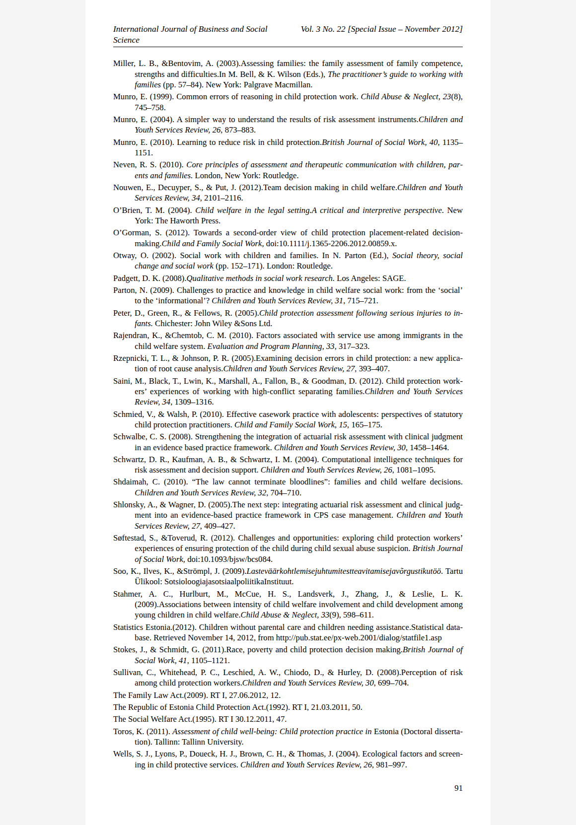International Journal of Business and Social Science
Vol. 3 No. 22 [Special Issue – November 2012]
Miller, L. B., &Bentovim, A. (2003).Assessing families: the family assessment of family competence, strengths and difficulties.In M. Bell, & K. Wilson (Eds.), The practitioner’s guide to working with families (pp. 57–84). New York: Palgrave Macmillan.
Munro, E. (1999). Common errors of reasoning in child protection work. Child Abuse & Neglect, 23(8), 745–758.
Munro, E. (2004). A simpler way to understand the results of risk assessment instruments.Children and Youth Services Review, 26, 873–883.
Munro, E. (2010). Learning to reduce risk in child protection.British Journal of Social Work, 40, 1135–1151.
Neven, R. S. (2010). Core principles of assessment and therapeutic communication with children, parents and families. London, New York: Routledge.
Nouwen, E., Decuyper, S., & Put, J. (2012).Team decision making in child welfare.Children and Youth Services Review, 34, 2101–2116.
O’Brien, T. M. (2004). Child welfare in the legal setting.A critical and interpretive perspective. New York: The Haworth Press.
O’Gorman, S. (2012). Towards a second-order view of child protection placement-related decision-making.Child and Family Social Work, doi:10.1111/j.1365-2206.2012.00859.x.
Otway, O. (2002). Social work with children and families. In N. Parton (Ed.), Social theory, social change and social work (pp. 152–171). London: Routledge.
Padgett, D. K. (2008).Qualitative methods in social work research. Los Angeles: SAGE.
Parton, N. (2009). Challenges to practice and knowledge in child welfare social work: from the ‘social’ to the ‘informational’? Children and Youth Services Review, 31, 715–721.
Peter, D., Green, R., & Fellows, R. (2005).Child protection assessment following serious injuries to infants. Chichester: John Wiley &Sons Ltd.
Rajendran, K., &Chemtob, C. M. (2010). Factors associated with service use among immigrants in the child welfare system. Evaluation and Program Planning, 33, 317–323.
Rzepnicki, T. L., & Johnson, P. R. (2005).Examining decision errors in child protection: a new application of root cause analysis.Children and Youth Services Review, 27, 393–407.
Saini, M., Black, T., Lwin, K., Marshall, A., Fallon, B., & Goodman, D. (2012). Child protection workers’ experiences of working with high-conflict separating families.Children and Youth Services Review, 34, 1309–1316.
Schmied, V., & Walsh, P. (2010). Effective casework practice with adolescents: perspectives of statutory child protection practitioners. Child and Family Social Work, 15, 165–175.
Schwalbe, C. S. (2008). Strengthening the integration of actuarial risk assessment with clinical judgment in an evidence based practice framework. Children and Youth Services Review, 30, 1458–1464.
Schwartz, D. R., Kaufman, A. B., & Schwartz, I. M. (2004). Computational intelligence techniques for risk assessment and decision support. Children and Youth Services Review, 26, 1081–1095.
Shdaimah, C. (2010). “The law cannot terminate bloodlines”: families and child welfare decisions. Children and Youth Services Review, 32, 704–710.
Shlonsky, A., & Wagner, D. (2005).The next step: integrating actuarial risk assessment and clinical judgment into an evidence-based practice framework in CPS case management. Children and Youth Services Review, 27, 409–427.
Søftestad, S., &Toverud, R. (2012). Challenges and opportunities: exploring child protection workers’ experiences of ensuring protection of the child during child sexual abuse suspicion. British Journal of Social Work, doi:10.1093/bjsw/bcs084.
Soo, K., Ilves, K., &Strömpl, J. (2009).Lasteväärkohtlemisejuhtumitestteavitamisejavõrgustikutöö. Tartu Ülikool: SotsioloogiajasotsiaalpoliitikaInstituut.
Stahmer, A. C., Hurlburt, M., McCue, H. S., Landsverk, J., Zhang, J., & Leslie, L. K. (2009).Associations between intensity of child welfare involvement and child development among young children in child welfare.Child Abuse & Neglect, 33(9), 598–611.
Statistics Estonia.(2012). Children without parental care and children needing assistance.Statistical database. Retrieved November 14, 2012, from http://pub.stat.ee/px-web.2001/dialog/statfile1.asp
Stokes, J., & Schmidt, G. (2011).Race, poverty and child protection decision making.British Journal of Social Work, 41, 1105–1121.
Sullivan, C., Whitehead, P. C., Leschied, A. W., Chiodo, D., & Hurley, D. (2008).Perception of risk among child protection workers.Children and Youth Services Review, 30, 699–704.
The Family Law Act.(2009). RT I, 27.06.2012, 12.
The Republic of Estonia Child Protection Act.(1992). RT I, 21.03.2011, 50.
The Social Welfare Act.(1995). RT I 30.12.2011, 47.
Toros, K. (2011). Assessment of child well-being: Child protection practice in Estonia (Doctoral dissertation). Tallinn: Tallinn University.
Wells, S. J., Lyons, P., Doueck, H. J., Brown, C. H., & Thomas, J. (2004). Ecological factors and screening in child protective services. Children and Youth Services Review, 26, 981–997.
91